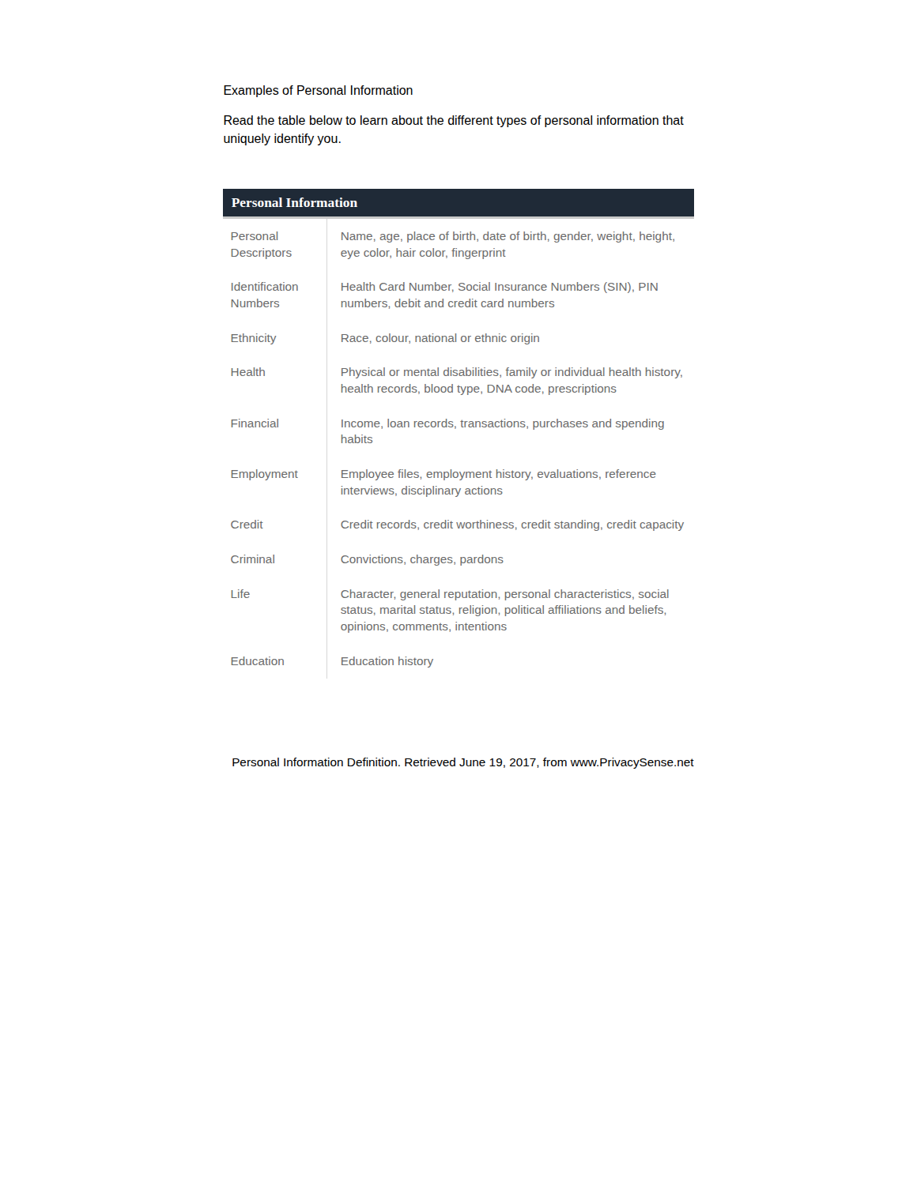Examples of Personal Information
Read the table below to learn about the different types of personal information that uniquely identify you.
Personal Information
| Personal Descriptors | Name, age, place of birth, date of birth, gender, weight, height, eye color, hair color, fingerprint |
| Identification Numbers | Health Card Number, Social Insurance Numbers (SIN), PIN numbers, debit and credit card numbers |
| Ethnicity | Race, colour, national or ethnic origin |
| Health | Physical or mental disabilities, family or individual health history, health records, blood type, DNA code, prescriptions |
| Financial | Income, loan records, transactions, purchases and spending habits |
| Employment | Employee files, employment history, evaluations, reference interviews, disciplinary actions |
| Credit | Credit records, credit worthiness, credit standing, credit capacity |
| Criminal | Convictions, charges, pardons |
| Life | Character, general reputation, personal characteristics, social status, marital status, religion, political affiliations and beliefs, opinions, comments, intentions |
| Education | Education history |
Personal Information Definition. Retrieved June 19, 2017, from www.PrivacySense.net